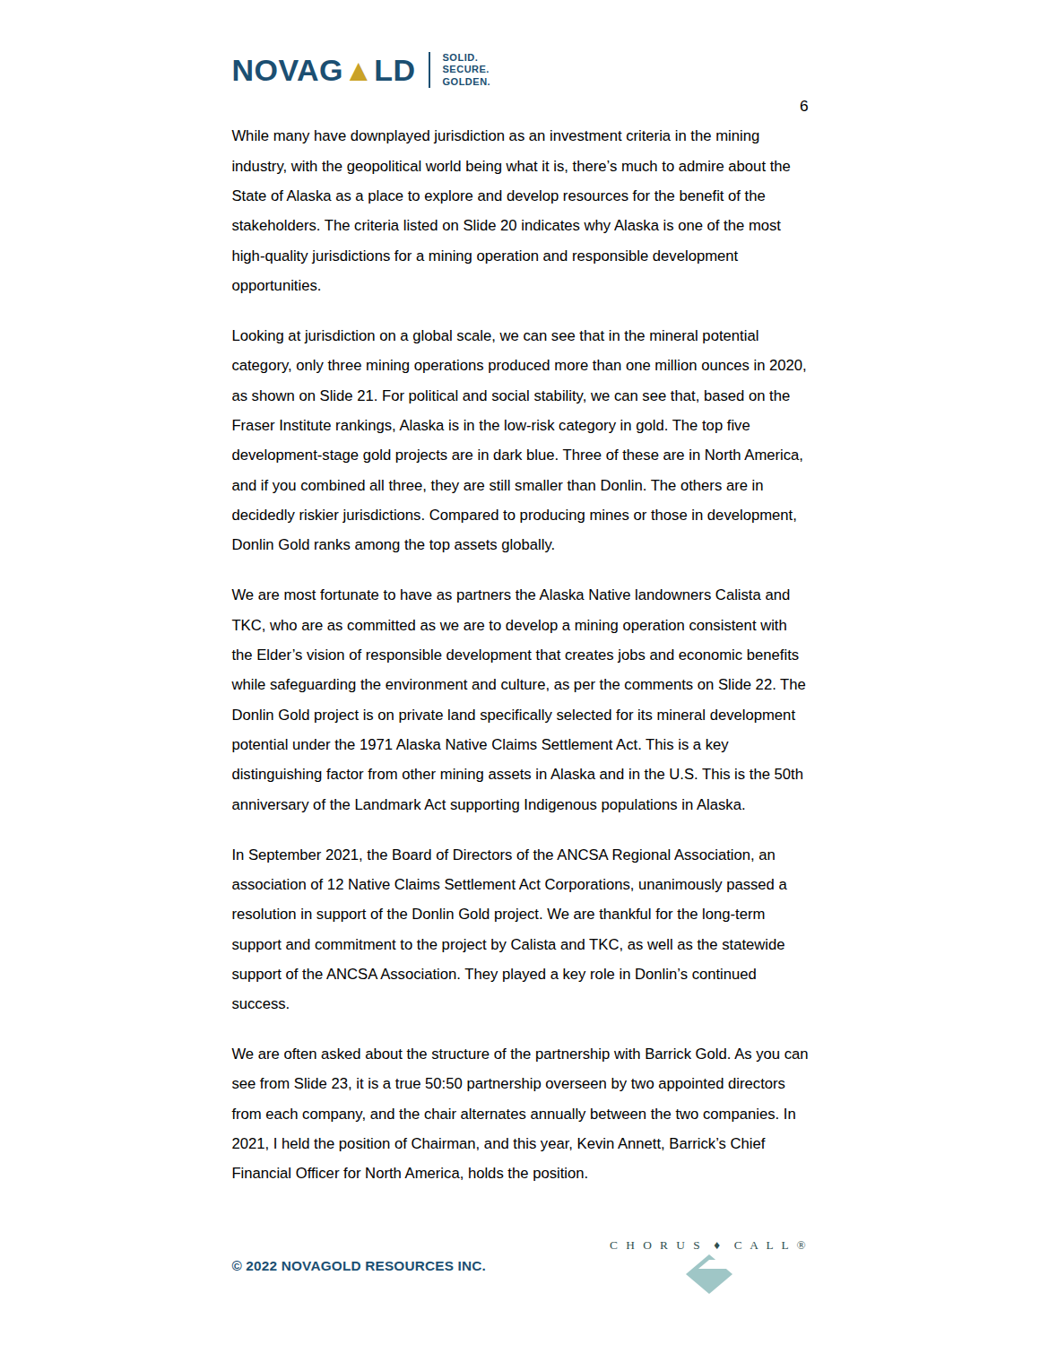NOVAG▲LD
SOLID.
SECURE.
GOLDEN.
6
While many have downplayed jurisdiction as an investment criteria in the mining industry, with the geopolitical world being what it is, there’s much to admire about the State of Alaska as a place to explore and develop resources for the benefit of the stakeholders. The criteria listed on Slide 20 indicates why Alaska is one of the most high-quality jurisdictions for a mining operation and responsible development opportunities.
Looking at jurisdiction on a global scale, we can see that in the mineral potential category, only three mining operations produced more than one million ounces in 2020, as shown on Slide 21. For political and social stability, we can see that, based on the Fraser Institute rankings, Alaska is in the low-risk category in gold. The top five development-stage gold projects are in dark blue. Three of these are in North America, and if you combined all three, they are still smaller than Donlin. The others are in decidedly riskier jurisdictions. Compared to producing mines or those in development, Donlin Gold ranks among the top assets globally.
We are most fortunate to have as partners the Alaska Native landowners Calista and TKC, who are as committed as we are to develop a mining operation consistent with the Elder’s vision of responsible development that creates jobs and economic benefits while safeguarding the environment and culture, as per the comments on Slide 22. The Donlin Gold project is on private land specifically selected for its mineral development potential under the 1971 Alaska Native Claims Settlement Act. This is a key distinguishing factor from other mining assets in Alaska and in the U.S. This is the 50th anniversary of the Landmark Act supporting Indigenous populations in Alaska.
In September 2021, the Board of Directors of the ANCSA Regional Association, an association of 12 Native Claims Settlement Act Corporations, unanimously passed a resolution in support of the Donlin Gold project. We are thankful for the long-term support and commitment to the project by Calista and TKC, as well as the statewide support of the ANCSA Association. They played a key role in Donlin’s continued success.
We are often asked about the structure of the partnership with Barrick Gold. As you can see from Slide 23, it is a true 50:50 partnership overseen by two appointed directors from each company, and the chair alternates annually between the two companies. In 2021, I held the position of Chairman, and this year, Kevin Annett, Barrick’s Chief Financial Officer for North America, holds the position.
© 2022 NOVAGOLD RESOURCES INC.
C H O R U S ♦ C A L L ®